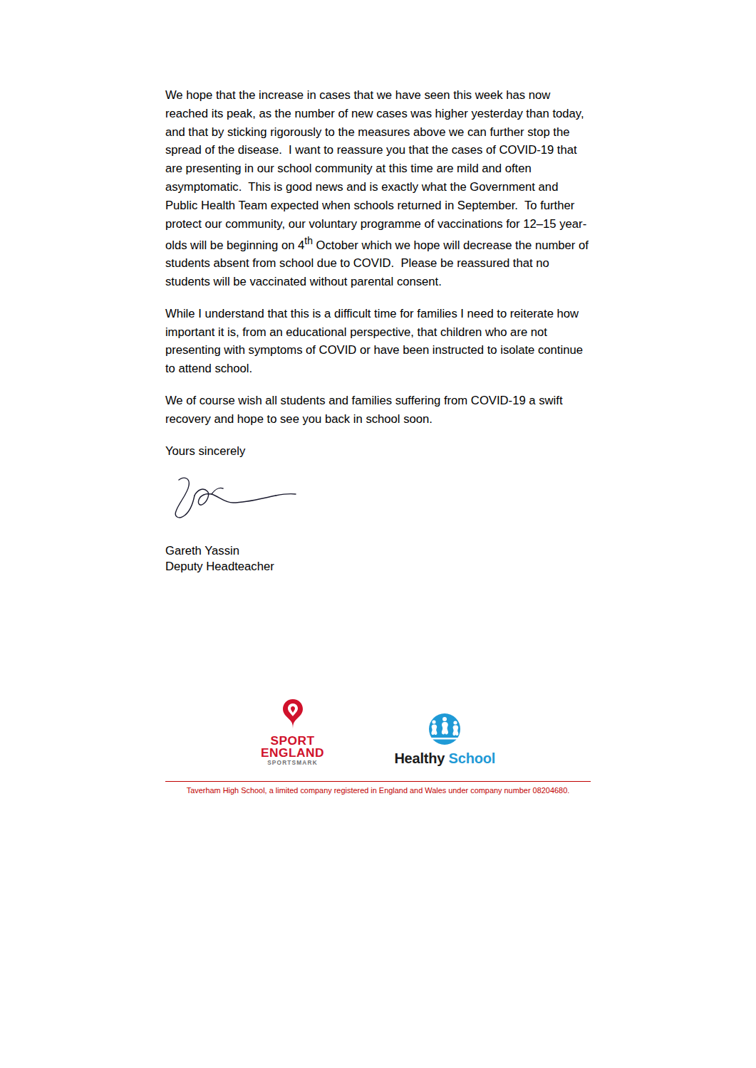We hope that the increase in cases that we have seen this week has now reached its peak, as the number of new cases was higher yesterday than today, and that by sticking rigorously to the measures above we can further stop the spread of the disease. I want to reassure you that the cases of COVID-19 that are presenting in our school community at this time are mild and often asymptomatic. This is good news and is exactly what the Government and Public Health Team expected when schools returned in September. To further protect our community, our voluntary programme of vaccinations for 12–15 year-olds will be beginning on 4th October which we hope will decrease the number of students absent from school due to COVID. Please be reassured that no students will be vaccinated without parental consent.
While I understand that this is a difficult time for families I need to reiterate how important it is, from an educational perspective, that children who are not presenting with symptoms of COVID or have been instructed to isolate continue to attend school.
We of course wish all students and families suffering from COVID-19 a swift recovery and hope to see you back in school soon.
Yours sincerely
Gareth Yassin
Deputy Headteacher
SPORT ENGLAND SPORTSMARK
Healthy School
Taverham High School, a limited company registered in England and Wales under company number 08204680.